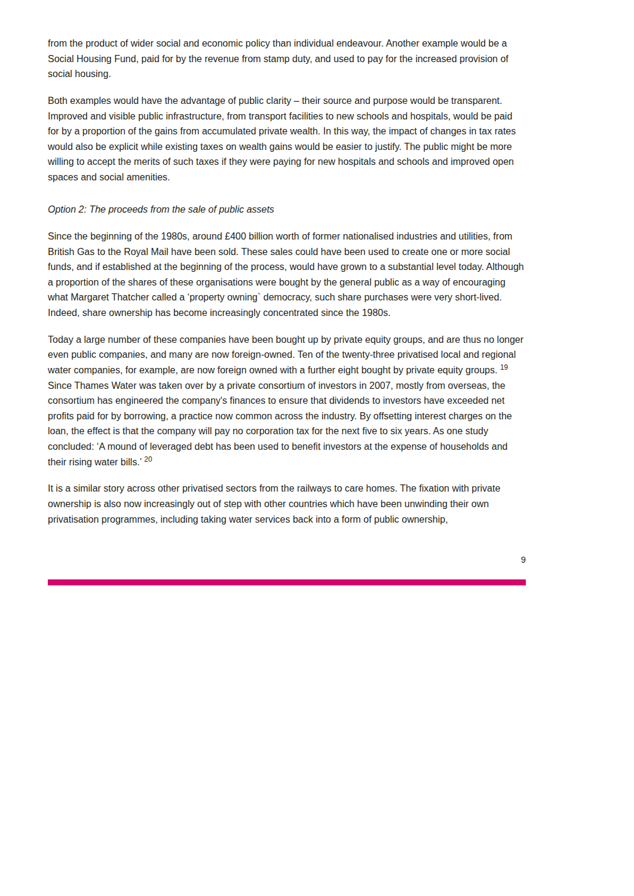from the product of wider social and economic policy than individual endeavour. Another example would be a Social Housing Fund, paid for by the revenue from stamp duty, and used to pay for the increased provision of social housing.
Both examples would have the advantage of public clarity – their source and purpose would be transparent. Improved and visible public infrastructure, from transport facilities to new schools and hospitals, would be paid for by a proportion of the gains from accumulated private wealth. In this way, the impact of changes in tax rates would also be explicit while existing taxes on wealth gains would be easier to justify. The public might be more willing to accept the merits of such taxes if they were paying for new hospitals and schools and improved open spaces and social amenities.
Option 2: The proceeds from the sale of public assets
Since the beginning of the 1980s, around £400 billion worth of former nationalised industries and utilities, from British Gas to the Royal Mail have been sold. These sales could have been used to create one or more social funds, and if established at the beginning of the process, would have grown to a substantial level today. Although a proportion of the shares of these organisations were bought by the general public as a way of encouraging what Margaret Thatcher called a ‘property owning` democracy, such share purchases were very short-lived. Indeed, share ownership has become increasingly concentrated since the 1980s.
Today a large number of these companies have been bought up by private equity groups, and are thus no longer even public companies, and many are now foreign-owned. Ten of the twenty-three privatised local and regional water companies, for example, are now foreign owned with a further eight bought by private equity groups. 19 Since Thames Water was taken over by a private consortium of investors in 2007, mostly from overseas, the consortium has engineered the company's finances to ensure that dividends to investors have exceeded net profits paid for by borrowing, a practice now common across the industry. By offsetting interest charges on the loan, the effect is that the company will pay no corporation tax for the next five to six years. As one study concluded: ‘A mound of leveraged debt has been used to benefit investors at the expense of households and their rising water bills.’ 20
It is a similar story across other privatised sectors from the railways to care homes. The fixation with private ownership is also now increasingly out of step with other countries which have been unwinding their own privatisation programmes, including taking water services back into a form of public ownership,
9